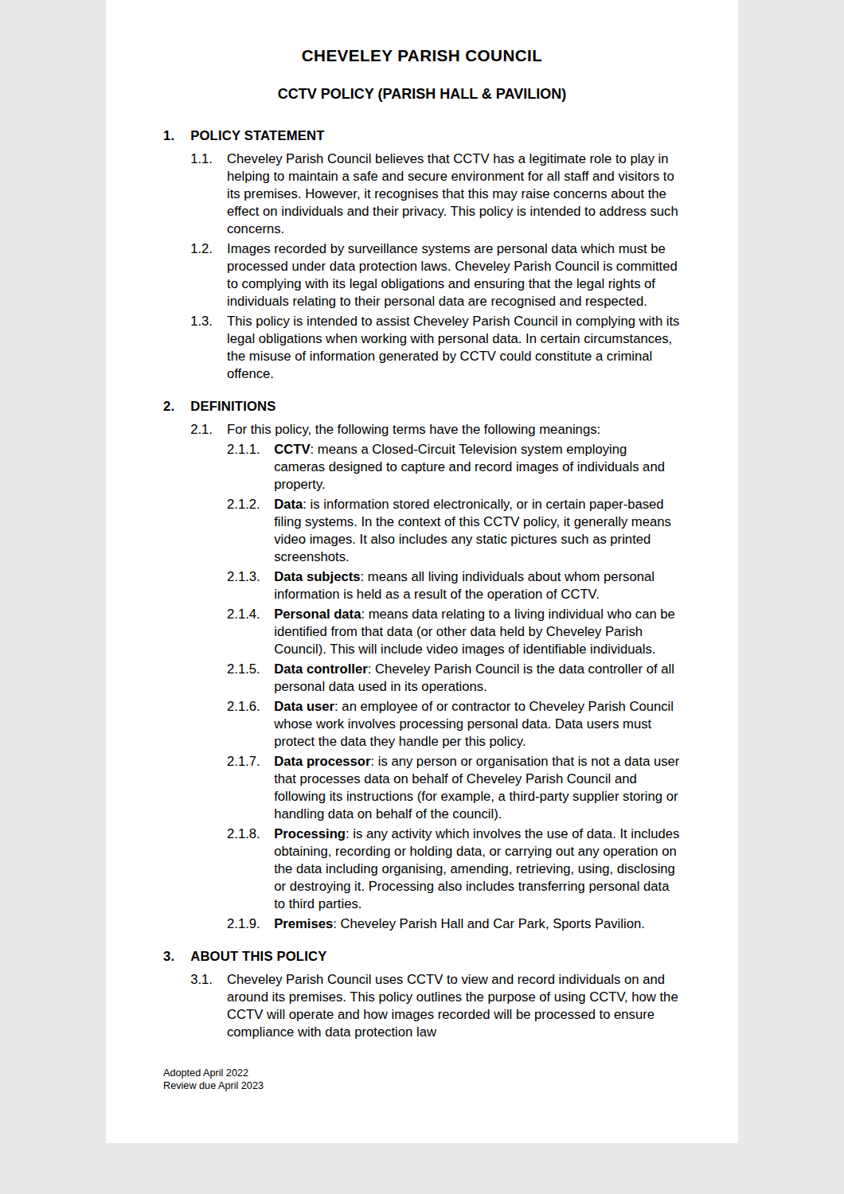CHEVELEY PARISH COUNCIL
CCTV POLICY (PARISH HALL & PAVILION)
1. POLICY STATEMENT
1.1. Cheveley Parish Council believes that CCTV has a legitimate role to play in helping to maintain a safe and secure environment for all staff and visitors to its premises. However, it recognises that this may raise concerns about the effect on individuals and their privacy. This policy is intended to address such concerns.
1.2. Images recorded by surveillance systems are personal data which must be processed under data protection laws. Cheveley Parish Council is committed to complying with its legal obligations and ensuring that the legal rights of individuals relating to their personal data are recognised and respected.
1.3. This policy is intended to assist Cheveley Parish Council in complying with its legal obligations when working with personal data. In certain circumstances, the misuse of information generated by CCTV could constitute a criminal offence.
2. DEFINITIONS
2.1. For this policy, the following terms have the following meanings:
2.1.1. CCTV: means a Closed-Circuit Television system employing cameras designed to capture and record images of individuals and property.
2.1.2. Data: is information stored electronically, or in certain paper-based filing systems. In the context of this CCTV policy, it generally means video images. It also includes any static pictures such as printed screenshots.
2.1.3. Data subjects: means all living individuals about whom personal information is held as a result of the operation of CCTV.
2.1.4. Personal data: means data relating to a living individual who can be identified from that data (or other data held by Cheveley Parish Council). This will include video images of identifiable individuals.
2.1.5. Data controller: Cheveley Parish Council is the data controller of all personal data used in its operations.
2.1.6. Data user: an employee of or contractor to Cheveley Parish Council whose work involves processing personal data. Data users must protect the data they handle per this policy.
2.1.7. Data processor: is any person or organisation that is not a data user that processes data on behalf of Cheveley Parish Council and following its instructions (for example, a third-party supplier storing or handling data on behalf of the council).
2.1.8. Processing: is any activity which involves the use of data. It includes obtaining, recording or holding data, or carrying out any operation on the data including organising, amending, retrieving, using, disclosing or destroying it. Processing also includes transferring personal data to third parties.
2.1.9. Premises: Cheveley Parish Hall and Car Park, Sports Pavilion.
3. ABOUT THIS POLICY
3.1. Cheveley Parish Council uses CCTV to view and record individuals on and around its premises. This policy outlines the purpose of using CCTV, how the CCTV will operate and how images recorded will be processed to ensure compliance with data protection law
Adopted April 2022
Review due April 2023